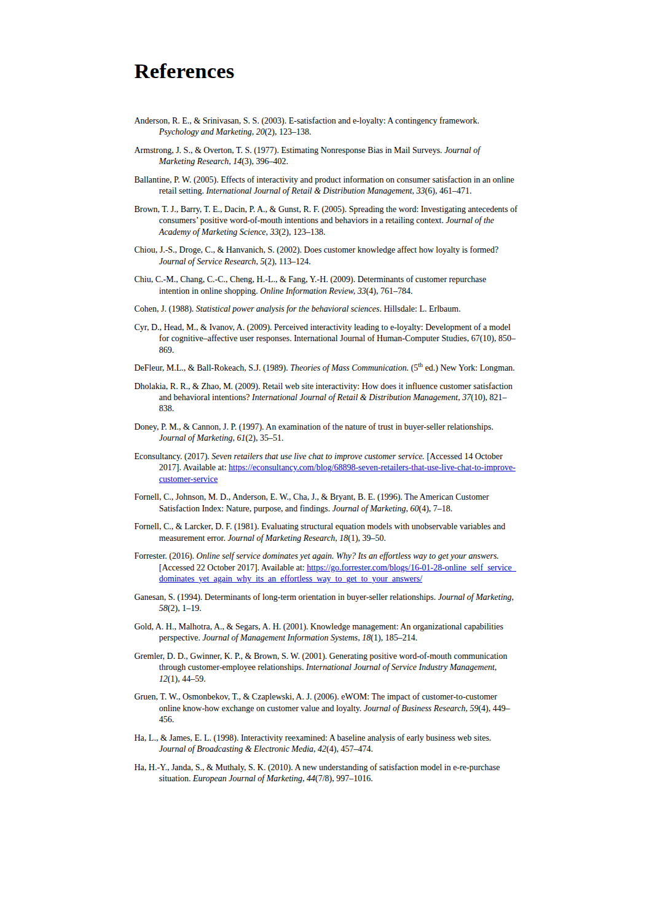References
Anderson, R. E., & Srinivasan, S. S. (2003). E-satisfaction and e-loyalty: A contingency framework. Psychology and Marketing, 20(2), 123–138.
Armstrong, J. S., & Overton, T. S. (1977). Estimating Nonresponse Bias in Mail Surveys. Journal of Marketing Research, 14(3), 396–402.
Ballantine, P. W. (2005). Effects of interactivity and product information on consumer satisfaction in an online retail setting. International Journal of Retail & Distribution Management, 33(6), 461–471.
Brown, T. J., Barry, T. E., Dacin, P. A., & Gunst, R. F. (2005). Spreading the word: Investigating antecedents of consumers’ positive word-of-mouth intentions and behaviors in a retailing context. Journal of the Academy of Marketing Science, 33(2), 123–138.
Chiou, J.-S., Droge, C., & Hanvanich, S. (2002). Does customer knowledge affect how loyalty is formed? Journal of Service Research, 5(2), 113–124.
Chiu, C.-M., Chang, C.-C., Cheng, H.-L., & Fang, Y.-H. (2009). Determinants of customer repurchase intention in online shopping. Online Information Review, 33(4), 761–784.
Cohen, J. (1988). Statistical power analysis for the behavioral sciences. Hillsdale: L. Erlbaum.
Cyr, D., Head, M., & Ivanov, A. (2009). Perceived interactivity leading to e-loyalty: Development of a model for cognitive–affective user responses. International Journal of Human-Computer Studies, 67(10), 850–869.
DeFleur, M.L., & Ball-Rokeach, S.J. (1989). Theories of Mass Communication. (5th ed.) New York: Longman.
Dholakia, R. R., & Zhao, M. (2009). Retail web site interactivity: How does it influence customer satisfaction and behavioral intentions? International Journal of Retail & Distribution Management, 37(10), 821–838.
Doney, P. M., & Cannon, J. P. (1997). An examination of the nature of trust in buyer-seller relationships. Journal of Marketing, 61(2), 35–51.
Econsultancy. (2017). Seven retailers that use live chat to improve customer service. [Accessed 14 October 2017]. Available at: https://econsultancy.com/blog/68898-seven-retailers-that-use-live-chat-to-improve-customer-service
Fornell, C., Johnson, M. D., Anderson, E. W., Cha, J., & Bryant, B. E. (1996). The American Customer Satisfaction Index: Nature, purpose, and findings. Journal of Marketing, 60(4), 7–18.
Fornell, C., & Larcker, D. F. (1981). Evaluating structural equation models with unobservable variables and measurement error. Journal of Marketing Research, 18(1), 39–50.
Forrester. (2016). Online self service dominates yet again. Why? Its an effortless way to get your answers. [Accessed 22 October 2017]. Available at: https://go.forrester.com/blogs/16-01-28-online_self_service_dominates_yet_again_why_its_an_effortless_way_to_get_to_your_answers/
Ganesan, S. (1994). Determinants of long-term orientation in buyer-seller relationships. Journal of Marketing, 58(2), 1–19.
Gold, A. H., Malhotra, A., & Segars, A. H. (2001). Knowledge management: An organizational capabilities perspective. Journal of Management Information Systems, 18(1), 185–214.
Gremler, D. D., Gwinner, K. P., & Brown, S. W. (2001). Generating positive word-of-mouth communication through customer-employee relationships. International Journal of Service Industry Management, 12(1), 44–59.
Gruen, T. W., Osmonbekov, T., & Czaplewski, A. J. (2006). eWOM: The impact of customer-to-customer online know-how exchange on customer value and loyalty. Journal of Business Research, 59(4), 449–456.
Ha, L., & James, E. L. (1998). Interactivity reexamined: A baseline analysis of early business web sites. Journal of Broadcasting & Electronic Media, 42(4), 457–474.
Ha, H.-Y., Janda, S., & Muthaly, S. K. (2010). A new understanding of satisfaction model in e-re-purchase situation. European Journal of Marketing, 44(7/8), 997–1016.